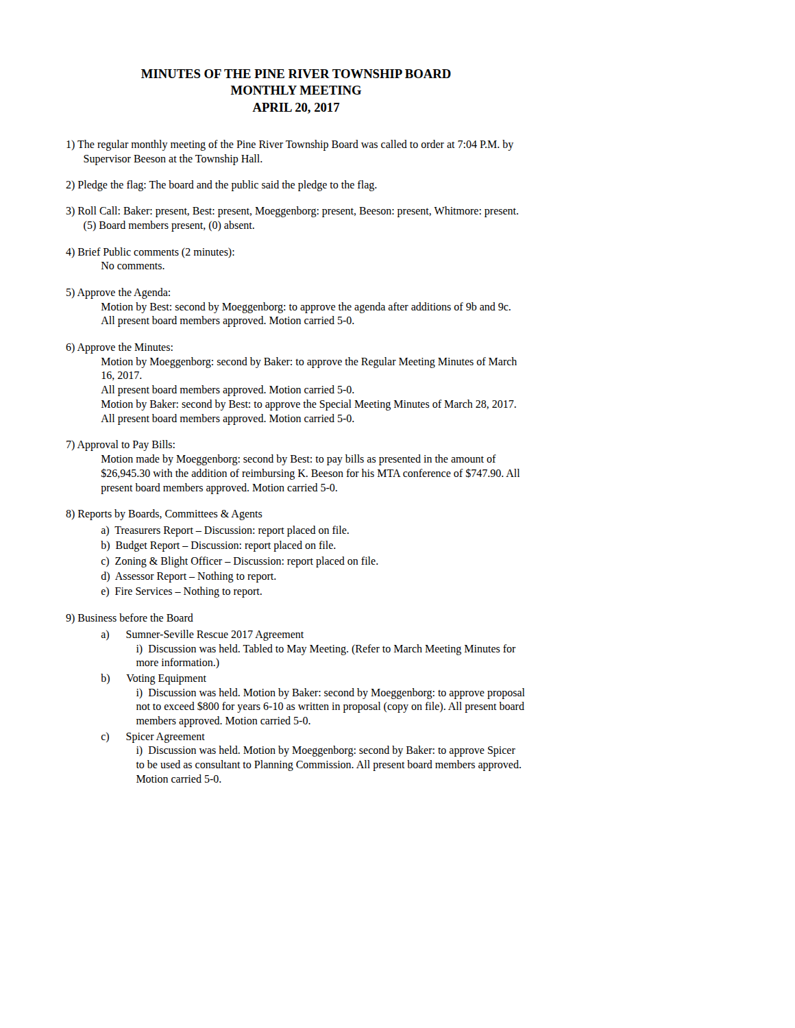MINUTES OF THE PINE RIVER TOWNSHIP BOARD
MONTHLY MEETING
APRIL 20, 2017
1) The regular monthly meeting of the Pine River Township Board was called to order at 7:04 P.M. by Supervisor Beeson at the Township Hall.
2) Pledge the flag: The board and the public said the pledge to the flag.
3) Roll Call: Baker: present, Best: present, Moeggenborg: present, Beeson: present, Whitmore: present.
(5) Board members present, (0) absent.
4) Brief Public comments (2 minutes): No comments.
5) Approve the Agenda: Motion by Best: second by Moeggenborg: to approve the agenda after additions of 9b and 9c.
All present board members approved. Motion carried 5-0.
6) Approve the Minutes: Motion by Moeggenborg: second by Baker: to approve the Regular Meeting Minutes of March 16, 2017.
All present board members approved. Motion carried 5-0.
Motion by Baker: second by Best: to approve the Special Meeting Minutes of March 28, 2017.
All present board members approved. Motion carried 5-0.
7) Approval to Pay Bills: Motion made by Moeggenborg: second by Best: to pay bills as presented in the amount of $26,945.30 with the addition of reimbursing K. Beeson for his MTA conference of $747.90. All present board members approved. Motion carried 5-0.
8) Reports by Boards, Committees & Agents
a) Treasurers Report – Discussion: report placed on file.
b) Budget Report – Discussion: report placed on file.
c) Zoning & Blight Officer – Discussion: report placed on file.
d) Assessor Report – Nothing to report.
e) Fire Services – Nothing to report.
9) Business before the Board
a) Sumner-Seville Rescue 2017 Agreement i) Discussion was held. Tabled to May Meeting. (Refer to March Meeting Minutes for more information.)
b) Voting Equipment i) Discussion was held. Motion by Baker: second by Moeggenborg: to approve proposal not to exceed $800 for years 6-10 as written in proposal (copy on file). All present board members approved. Motion carried 5-0.
c) Spicer Agreement i) Discussion was held. Motion by Moeggenborg: second by Baker: to approve Spicer to be used as consultant to Planning Commission. All present board members approved. Motion carried 5-0.